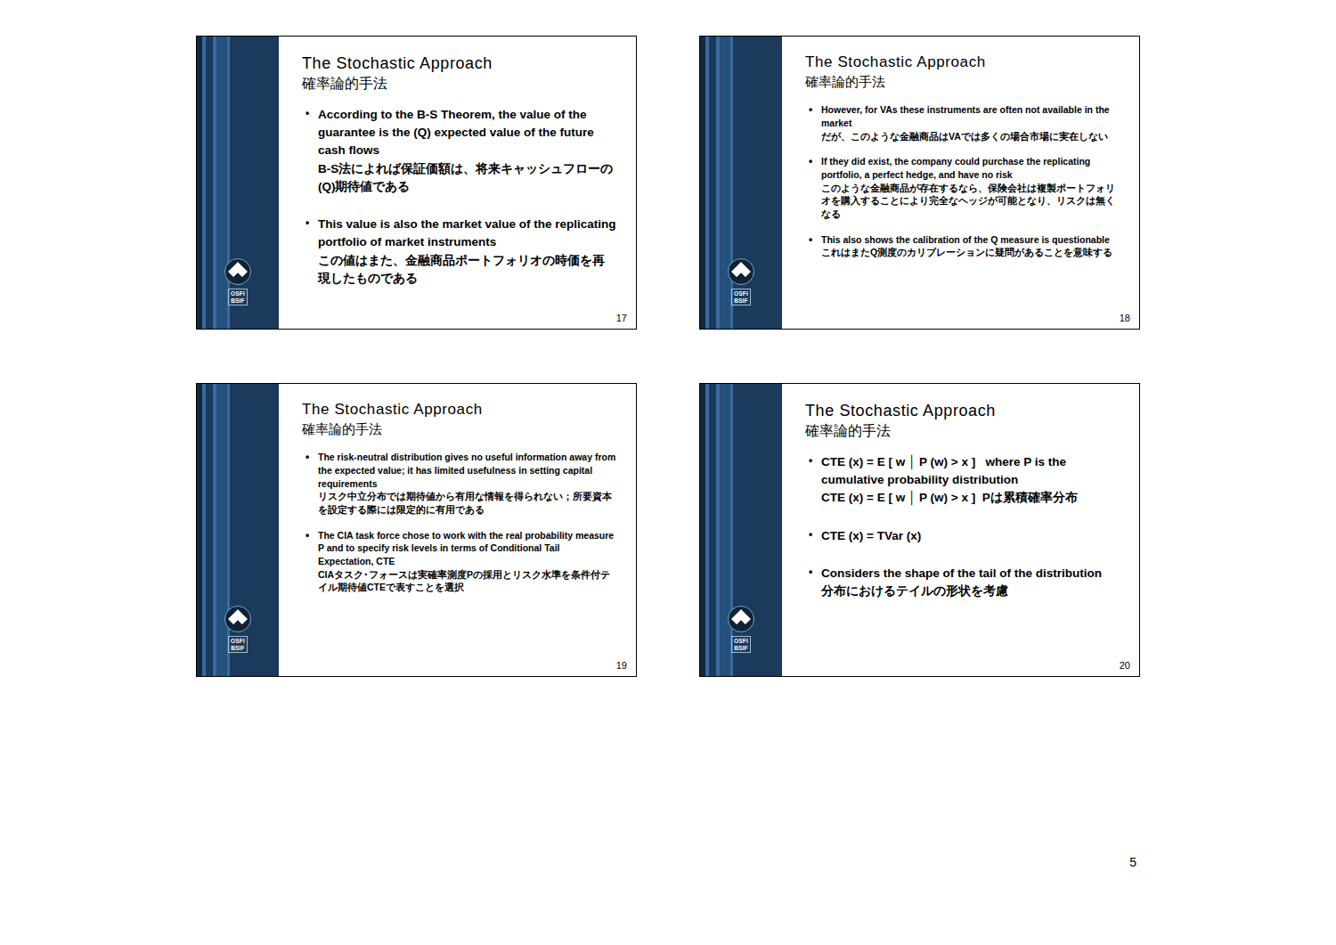OSFI
BSIF
The Stochastic Approach 確率論的手法
According to the B-S Theorem, the value of the guarantee is the (Q) expected value of the future cash flows B-S法によれば保証価額は、将来キャッシュフローの(Q)期待値である
This value is also the market value of the replicating portfolio of market instruments この値はまた、金融商品ポートフォリオの時価を再現したものである
17
OSFI
BSIF
The Stochastic Approach 確率論的手法
However, for VAs these instruments are often not available in the market だが、このような金融商品はVAでは多くの場合市場に実在しない
If they did exist, the company could purchase the replicating portfolio, a perfect hedge, and have no risk このような金融商品が存在するなら、保険会社は複製ポートフォリオを購入することにより完全なヘッジが可能となり、リスクは無くなる
This also shows the calibration of the Q measure is questionable これはまたQ測度のカリブレーションに疑問があることを意味する
18
OSFI
BSIF
The Stochastic Approach 確率論的手法
The risk-neutral distribution gives no useful information away from the expected value; it has limited usefulness in setting capital requirements リスク中立分布では期待値から有用な情報を得られない；所要資本を設定する際には限定的に有用である
The CIA task force chose to work with the real probability measure P and to specify risk levels in terms of Conditional Tail Expectation, CTE CIAタスク･フォースは実確率測度Pの採用とリスク水準を条件付テイル期待値CTEで表すことを選択
19
OSFI
BSIF
The Stochastic Approach 確率論的手法
CTE (x) = E [ w │ P (w) > x ] where P is the cumulative probability distribution CTE (x) = E [ w │ P (w) > x ] Pは累積確率分布
CTE (x) = TVar (x)
Considers the shape of the tail of the distribution 分布におけるテイルの形状を考慮
20
5